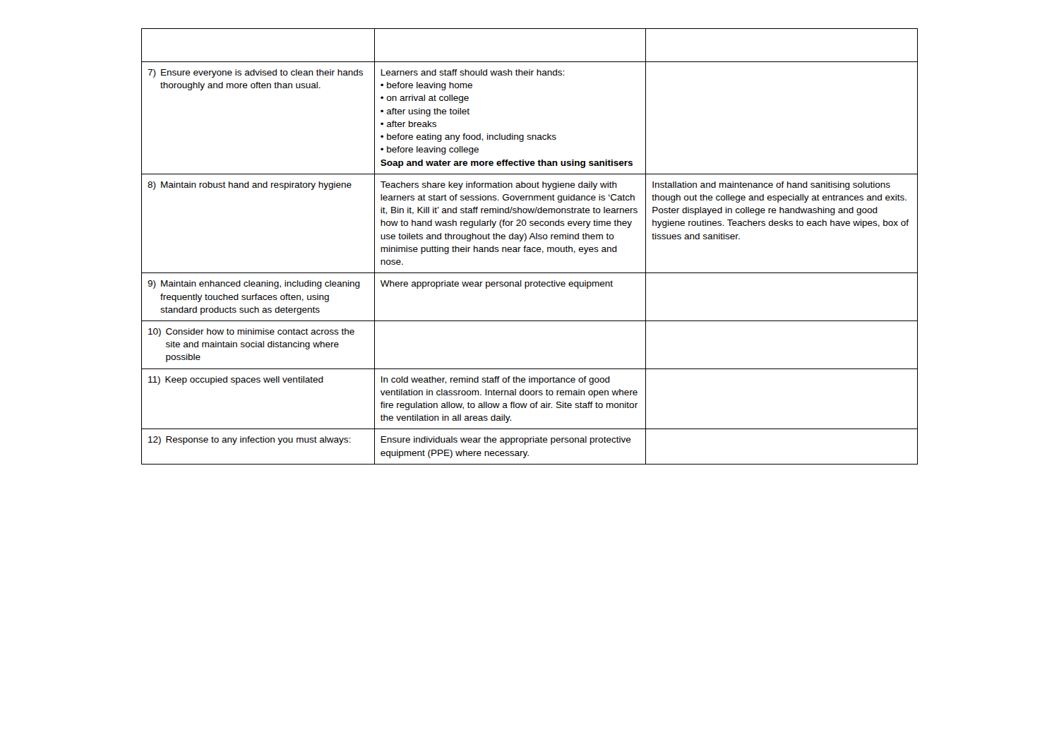| 7) Ensure everyone is advised to clean their hands thoroughly and more often than usual. | Learners and staff should wash their hands: before leaving home on arrival at college after using the toilet after breaks before eating any food, including snacks before leaving college Soap and water are more effective than using sanitisers | |
| 8) Maintain robust hand and respiratory hygiene | Teachers share key information about hygiene daily with learners at start of sessions. Government guidance is ‘Catch it, Bin it, Kill it’ and staff remind/show/demonstrate to learners how to hand wash regularly (for 20 seconds every time they use toilets and throughout the day) Also remind them to minimise putting their hands near face, mouth, eyes and nose. | Installation and maintenance of hand sanitising solutions though out the college and especially at entrances and exits. Poster displayed in college re handwashing and good hygiene routines. Teachers desks to each have wipes, box of tissues and sanitiser. |
| 9) Maintain enhanced cleaning, including cleaning frequently touched surfaces often, using standard products such as detergents | Where appropriate wear personal protective equipment | |
| 10) Consider how to minimise contact across the site and maintain social distancing where possible | | |
| 11) Keep occupied spaces well ventilated | In cold weather, remind staff of the importance of good ventilation in classroom. Internal doors to remain open where fire regulation allow, to allow a flow of air. Site staff to monitor the ventilation in all areas daily. | |
| 12) Response to any infection you must always: | Ensure individuals wear the appropriate personal protective equipment (PPE) where necessary. | |